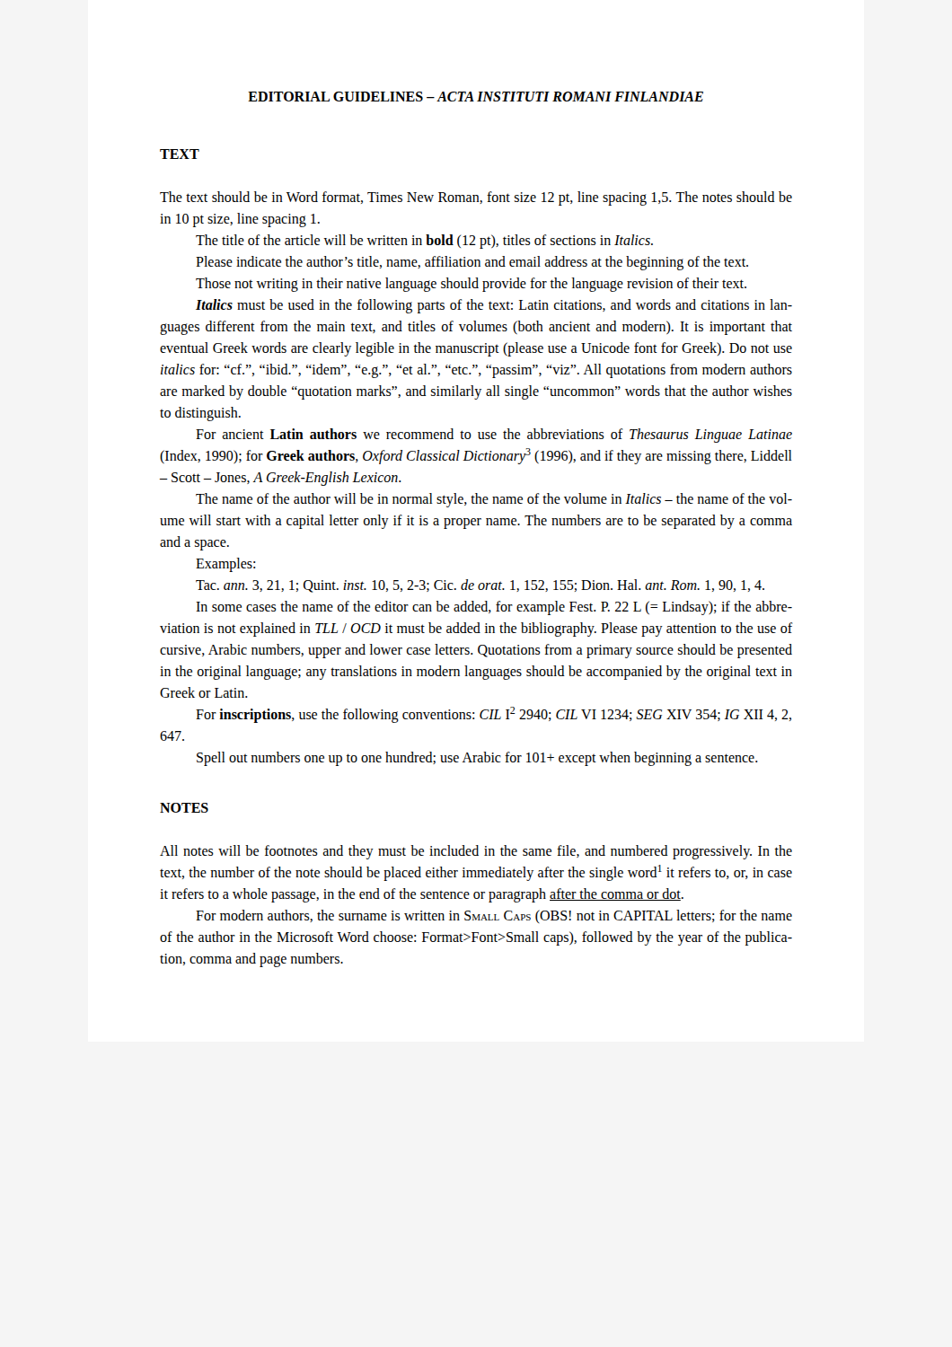EDITORIAL GUIDELINES – ACTA INSTITUTI ROMANI FINLANDIAE
TEXT
The text should be in Word format, Times New Roman, font size 12 pt, line spacing 1,5. The notes should be in 10 pt size, line spacing 1.
The title of the article will be written in bold (12 pt), titles of sections in Italics.
Please indicate the author’s title, name, affiliation and email address at the beginning of the text.
Those not writing in their native language should provide for the language revision of their text.
Italics must be used in the following parts of the text: Latin citations, and words and citations in languages different from the main text, and titles of volumes (both ancient and modern). It is important that eventual Greek words are clearly legible in the manuscript (please use a Unicode font for Greek). Do not use italics for: “cf.”, “ibid.”, “idem”, “e.g.”, “et al.”, “etc.”, “passim”, “viz”. All quotations from modern authors are marked by double “quotation marks”, and similarly all single “uncommon” words that the author wishes to distinguish.
For ancient Latin authors we recommend to use the abbreviations of Thesaurus Linguae Latinae (Index, 1990); for Greek authors, Oxford Classical Dictionary3 (1996), and if they are missing there, Liddell – Scott – Jones, A Greek-English Lexicon.
The name of the author will be in normal style, the name of the volume in Italics – the name of the volume will start with a capital letter only if it is a proper name. The numbers are to be separated by a comma and a space.
Examples:
Tac. ann. 3, 21, 1; Quint. inst. 10, 5, 2-3; Cic. de orat. 1, 152, 155; Dion. Hal. ant. Rom. 1, 90, 1, 4.
In some cases the name of the editor can be added, for example Fest. P. 22 L (= Lindsay); if the abbreviation is not explained in TLL / OCD it must be added in the bibliography. Please pay attention to the use of cursive, Arabic numbers, upper and lower case letters. Quotations from a primary source should be presented in the original language; any translations in modern languages should be accompanied by the original text in Greek or Latin.
For inscriptions, use the following conventions: CIL I2 2940; CIL VI 1234; SEG XIV 354; IG XII 4, 2, 647.
Spell out numbers one up to one hundred; use Arabic for 101+ except when beginning a sentence.
NOTES
All notes will be footnotes and they must be included in the same file, and numbered progressively. In the text, the number of the note should be placed either immediately after the single word1 it refers to, or, in case it refers to a whole passage, in the end of the sentence or paragraph after the comma or dot.
For modern authors, the surname is written in Small Caps (OBS! not in CAPITAL letters; for the name of the author in the Microsoft Word choose: Format>Font>Small caps), followed by the year of the publication, comma and page numbers.